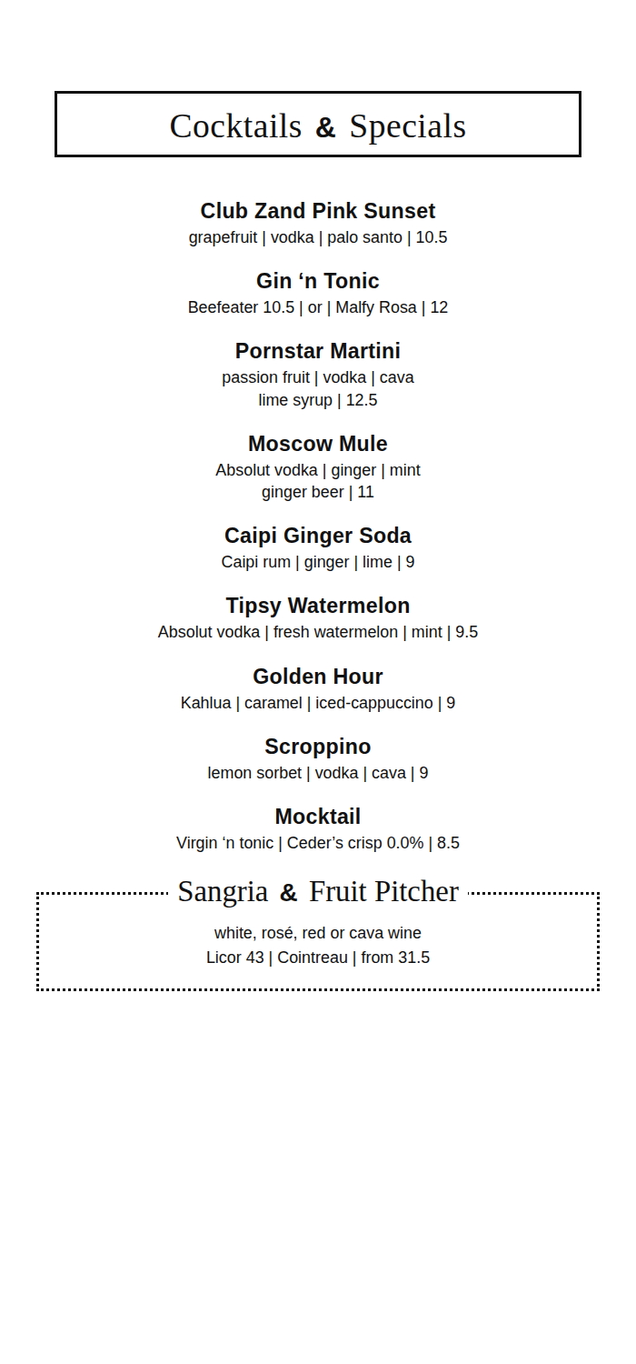Cocktails & Specials
Club Zand Pink Sunset grapefruit | vodka | palo santo | 10.5
Gin ‘n Tonic Beefeater 10.5 | or | Malfy Rosa | 12
Pornstar Martini passion fruit | vodka | cava
lime syrup | 12.5
Moscow Mule Absolut vodka | ginger | mint
ginger beer | 11
Caipi Ginger Soda Caipi rum | ginger | lime | 9
Tipsy Watermelon Absolut vodka | fresh watermelon | mint | 9.5
Golden Hour Kahlua | caramel | iced-cappuccino | 9
Scroppino lemon sorbet | vodka | cava | 9
Mocktail Virgin ‘n tonic | Ceder’s crisp 0.0% | 8.5
Sangria & Fruit Pitcher
white, rosé, red or cava wine
Licor 43 | Cointreau | from 31.5